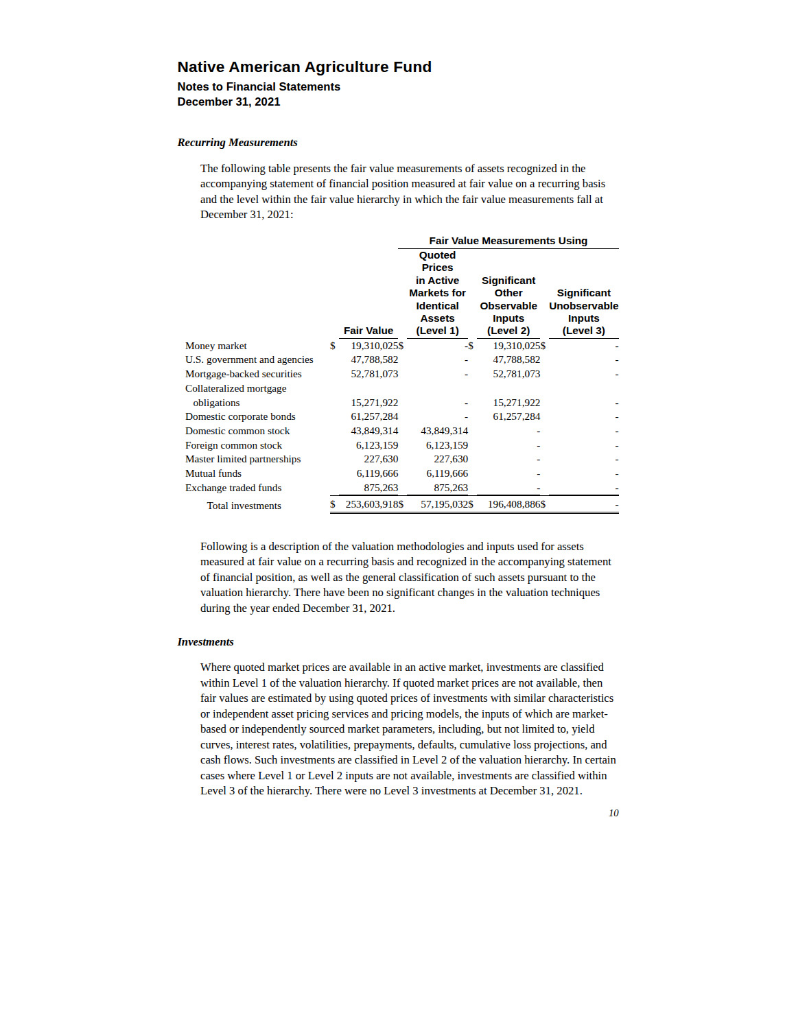Native American Agriculture Fund
Notes to Financial Statements
December 31, 2021
Recurring Measurements
The following table presents the fair value measurements of assets recognized in the accompanying statement of financial position measured at fair value on a recurring basis and the level within the fair value hierarchy in which the fair value measurements fall at December 31, 2021:
| | | | Fair Value Measurements Using |
| | | Fair Value | | Quoted Prices in Active Markets for Identical Assets (Level 1) | | Significant Other Observable Inputs (Level 2) | | Significant Unobservable Inputs (Level 3) |
| Money market | $ | 19,310,025 | $ | - | $ | 19,310,025 | $ | - |
| U.S. government and agencies | | 47,788,582 | | - | | 47,788,582 | | - |
| Mortgage-backed securities | | 52,781,073 | | - | | 52,781,073 | | - |
| Collateralized mortgage | | | | | | | | |
| obligations | | 15,271,922 | | - | | 15,271,922 | | - |
| Domestic corporate bonds | | 61,257,284 | | - | | 61,257,284 | | - |
| Domestic common stock | | 43,849,314 | | 43,849,314 | | - | | - |
| Foreign common stock | | 6,123,159 | | 6,123,159 | | - | | - |
| Master limited partnerships | | 227,630 | | 227,630 | | - | | - |
| Mutual funds | | 6,119,666 | | 6,119,666 | | - | | - |
| Exchange traded funds | | 875,263 | | 875,263 | | - | | - |
| Total investments | $ | 253,603,918 | $ | 57,195,032 | $ | 196,408,886 | $ | - |
Following is a description of the valuation methodologies and inputs used for assets measured at fair value on a recurring basis and recognized in the accompanying statement of financial position, as well as the general classification of such assets pursuant to the valuation hierarchy. There have been no significant changes in the valuation techniques during the year ended December 31, 2021.
Investments
Where quoted market prices are available in an active market, investments are classified within Level 1 of the valuation hierarchy. If quoted market prices are not available, then fair values are estimated by using quoted prices of investments with similar characteristics or independent asset pricing services and pricing models, the inputs of which are market-based or independently sourced market parameters, including, but not limited to, yield curves, interest rates, volatilities, prepayments, defaults, cumulative loss projections, and cash flows. Such investments are classified in Level 2 of the valuation hierarchy. In certain cases where Level 1 or Level 2 inputs are not available, investments are classified within Level 3 of the hierarchy. There were no Level 3 investments at December 31, 2021.
10